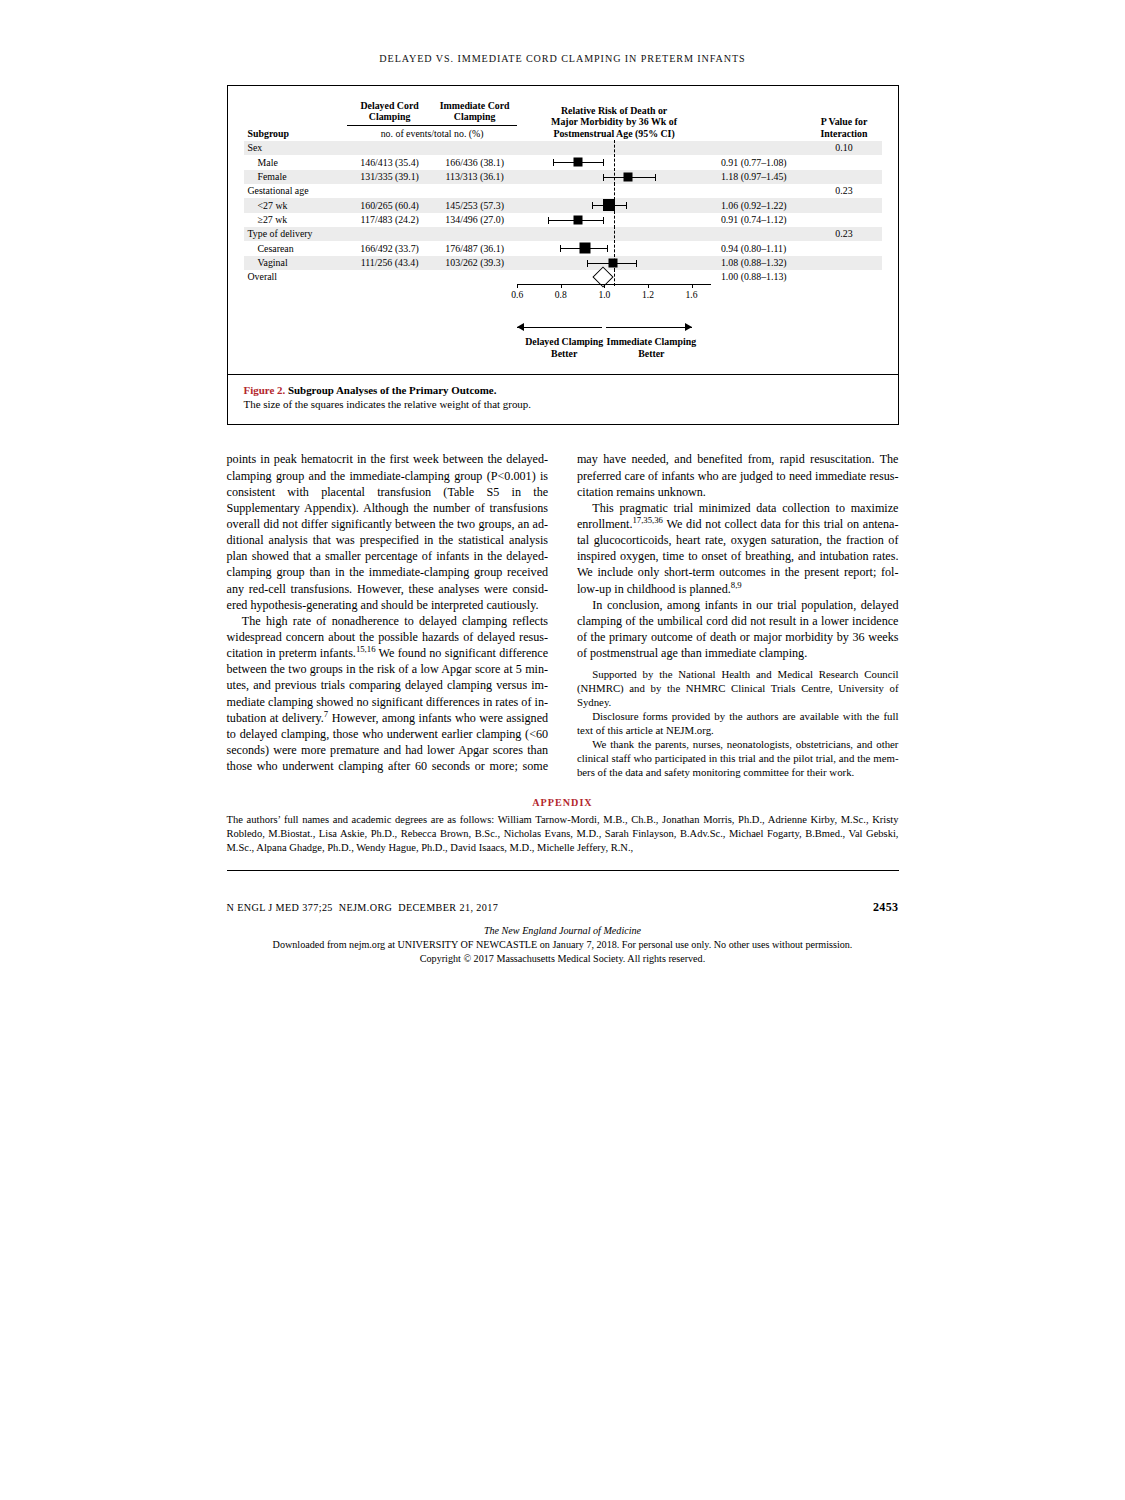Delayed vs. Immediate Cord Clamping in Preterm Infants
| Subgroup | Delayed Cord Clamping | Immediate Cord Clamping | Relative Risk of Death or Major Morbidity by 36 Wk of Postmenstrual Age (95% CI) | | P Value for Interaction |
| --- | --- | --- | --- | --- | --- |
| no. of events/total no. (%) |
| Sex | | | | | 0.10 |
| Male | 146/413 (35.4) | 166/436 (38.1) | | 0.91 (0.77–1.08) | |
| Female | 131/335 (39.1) | 113/313 (36.1) | | 1.18 (0.97–1.45) | |
| Gestational age | | | | | 0.23 |
| <27 wk | 160/265 (60.4) | 145/253 (57.3) | | 1.06 (0.92–1.22) | |
| ≥27 wk | 117/483 (24.2) | 134/496 (27.0) | | 0.91 (0.74–1.12) | |
| Type of delivery | | | | | 0.23 |
| Cesarean | 166/492 (33.7) | 176/487 (36.1) | | 0.94 (0.80–1.11) | |
| Vaginal | 111/256 (43.4) | 103/262 (39.3) | | 1.08 (0.88–1.32) | |
| Overall | | | | 1.00 (0.88–1.13) | |
| | | | 0.6 0.8 1.0 1.2 1.6 Delayed Clamping Better Immediate Clamping Better | | |
Figure 2. Subgroup Analyses of the Primary Outcome.
The size of the squares indicates the relative weight of that group.
points in peak hematocrit in the first week between the delayed-clamping group and the immediate-clamping group (P<0.001) is consistent with placental transfusion (Table S5 in the Supplementary Appendix). Although the number of transfusions overall did not differ significantly between the two groups, an additional analysis that was prespecified in the statistical analysis plan showed that a smaller percentage of infants in the delayed-clamping group than in the immediate-clamping group received any red-cell transfusions. However, these analyses were considered hypothesis-generating and should be interpreted cautiously.
The high rate of nonadherence to delayed clamping reflects widespread concern about the possible hazards of delayed resuscitation in preterm infants.15,16 We found no significant difference between the two groups in the risk of a low Apgar score at 5 minutes, and previous trials comparing delayed clamping versus immediate clamping showed no significant differences in rates of intubation at delivery.7 However, among infants who were assigned to delayed clamping, those who underwent earlier clamping (<60 seconds) were more premature and had lower Apgar scores than those who underwent clamping after 60 seconds or more; some may have needed, and benefited from, rapid resuscitation. The preferred care of infants who are judged to need immediate resuscitation remains unknown.
This pragmatic trial minimized data collection to maximize enrollment.17,35,36 We did not collect data for this trial on antenatal glucocorticoids, heart rate, oxygen saturation, the fraction of inspired oxygen, time to onset of breathing, and intubation rates. We include only short-term outcomes in the present report; follow-up in childhood is planned.8,9
In conclusion, among infants in our trial population, delayed clamping of the umbilical cord did not result in a lower incidence of the primary outcome of death or major morbidity by 36 weeks of postmenstrual age than immediate clamping.
Supported by the National Health and Medical Research Council (NHMRC) and by the NHMRC Clinical Trials Centre, University of Sydney.
Disclosure forms provided by the authors are available with the full text of this article at NEJM.org.
We thank the parents, nurses, neonatologists, obstetricians, and other clinical staff who participated in this trial and the pilot trial, and the members of the data and safety monitoring committee for their work.
Appendix
The authors’ full names and academic degrees are as follows: William Tarnow-Mordi, M.B., Ch.B., Jonathan Morris, Ph.D., Adrienne Kirby, M.Sc., Kristy Robledo, M.Biostat., Lisa Askie, Ph.D., Rebecca Brown, B.Sc., Nicholas Evans, M.D., Sarah Finlayson, B.Adv.Sc., Michael Fogarty, B.Bmed., Val Gebski, M.Sc., Alpana Ghadge, Ph.D., Wendy Hague, Ph.D., David Isaacs, M.D., Michelle Jeffery, R.N.,
n engl j med 377;25 nejm.org December 21, 2017 2453
The New England Journal of Medicine
Downloaded from nejm.org at UNIVERSITY OF NEWCASTLE on January 7, 2018. For personal use only. No other uses without permission.
Copyright © 2017 Massachusetts Medical Society. All rights reserved.